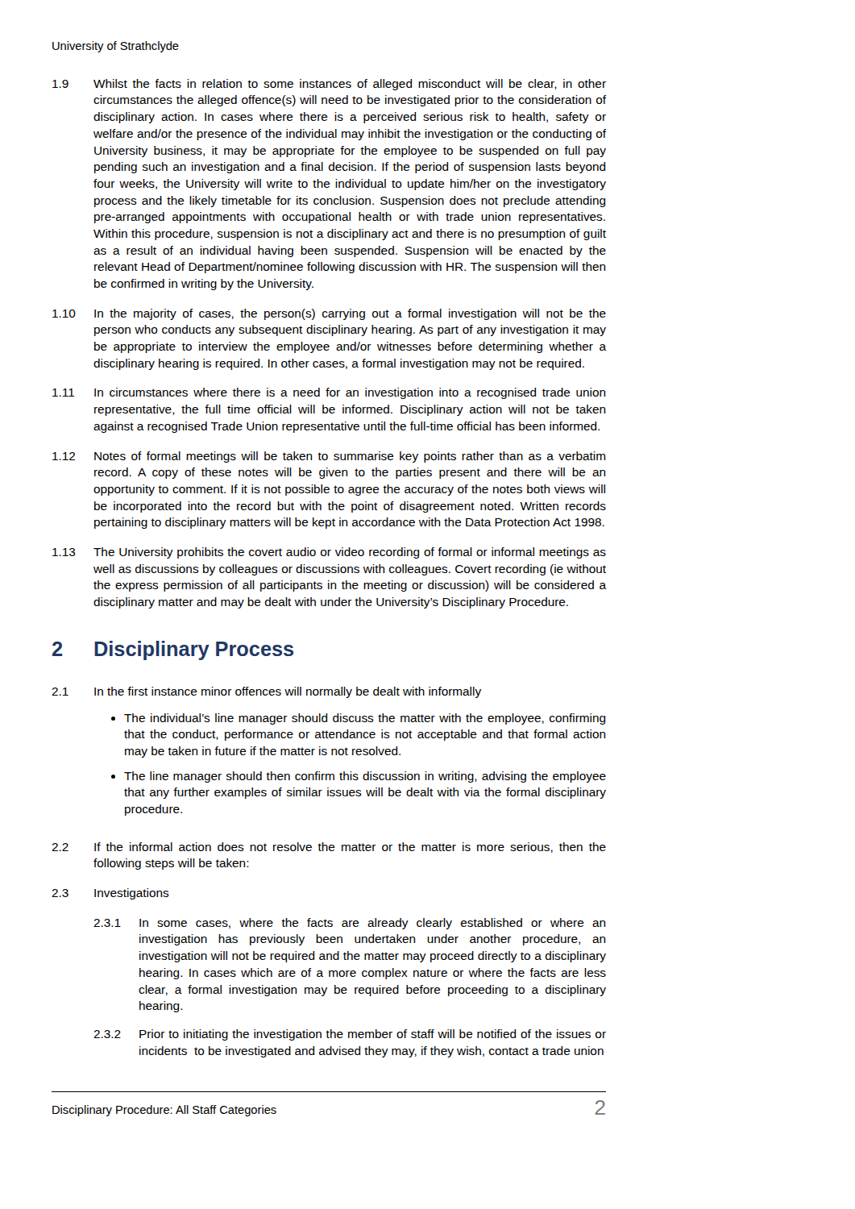University of Strathclyde
1.9
Whilst the facts in relation to some instances of alleged misconduct will be clear, in other circumstances the alleged offence(s) will need to be investigated prior to the consideration of disciplinary action. In cases where there is a perceived serious risk to health, safety or welfare and/or the presence of the individual may inhibit the investigation or the conducting of University business, it may be appropriate for the employee to be suspended on full pay pending such an investigation and a final decision. If the period of suspension lasts beyond four weeks, the University will write to the individual to update him/her on the investigatory process and the likely timetable for its conclusion. Suspension does not preclude attending pre-arranged appointments with occupational health or with trade union representatives. Within this procedure, suspension is not a disciplinary act and there is no presumption of guilt as a result of an individual having been suspended. Suspension will be enacted by the relevant Head of Department/nominee following discussion with HR. The suspension will then be confirmed in writing by the University.
1.10
In the majority of cases, the person(s) carrying out a formal investigation will not be the person who conducts any subsequent disciplinary hearing. As part of any investigation it may be appropriate to interview the employee and/or witnesses before determining whether a disciplinary hearing is required. In other cases, a formal investigation may not be required.
1.11
In circumstances where there is a need for an investigation into a recognised trade union representative, the full time official will be informed. Disciplinary action will not be taken against a recognised Trade Union representative until the full-time official has been informed.
1.12
Notes of formal meetings will be taken to summarise key points rather than as a verbatim record. A copy of these notes will be given to the parties present and there will be an opportunity to comment. If it is not possible to agree the accuracy of the notes both views will be incorporated into the record but with the point of disagreement noted. Written records pertaining to disciplinary matters will be kept in accordance with the Data Protection Act 1998.
1.13
The University prohibits the covert audio or video recording of formal or informal meetings as well as discussions by colleagues or discussions with colleagues. Covert recording (ie without the express permission of all participants in the meeting or discussion) will be considered a disciplinary matter and may be dealt with under the University’s Disciplinary Procedure.
2 Disciplinary Process
2.1
In the first instance minor offences will normally be dealt with informally
The individual’s line manager should discuss the matter with the employee, confirming that the conduct, performance or attendance is not acceptable and that formal action may be taken in future if the matter is not resolved.
The line manager should then confirm this discussion in writing, advising the employee that any further examples of similar issues will be dealt with via the formal disciplinary procedure.
2.2
If the informal action does not resolve the matter or the matter is more serious, then the following steps will be taken:
2.3
Investigations
2.3.1
In some cases, where the facts are already clearly established or where an investigation has previously been undertaken under another procedure, an investigation will not be required and the matter may proceed directly to a disciplinary hearing. In cases which are of a more complex nature or where the facts are less clear, a formal investigation may be required before proceeding to a disciplinary hearing.
2.3.2
Prior to initiating the investigation the member of staff will be notified of the issues or incidents to be investigated and advised they may, if they wish, contact a trade union
Disciplinary Procedure: All Staff Categories
2